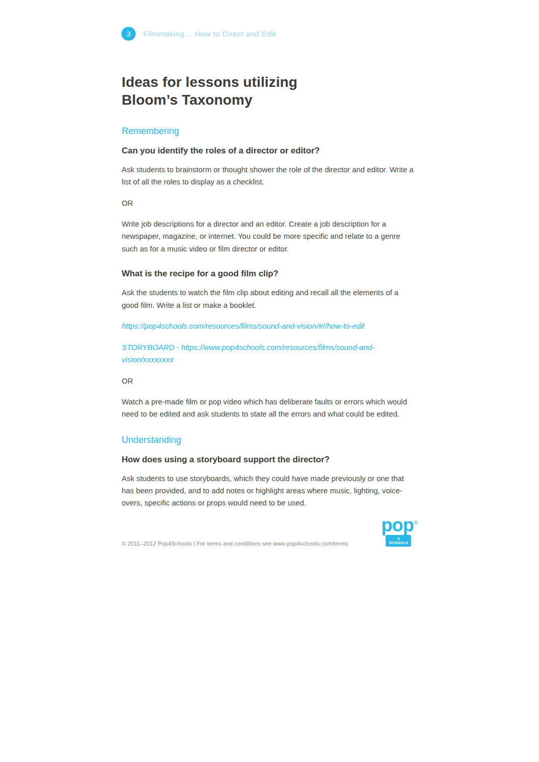3
Filmmaking… How to Direct and Edit
Ideas for lessons utilizing
Bloom’s Taxonomy
Remembering
Can you identify the roles of a director or editor?
Ask students to brainstorm or thought shower the role of the director and editor. Write a list of all the roles to display as a checklist.
OR
Write job descriptions for a director and an editor. Create a job description for a newspaper, magazine, or internet. You could be more specific and relate to a genre such as for a music video or film director or editor.
What is the recipe for a good film clip?
Ask the students to watch the film clip about editing and recall all the elements of a good film. Write a list or make a booklet.
https://pop4schools.com/resources/films/sound-and-vision/#!/how-to-edit
STORYBOARD - https://www.pop4schools.com/resources/films/sound-and-vision/xxxxxxxx
OR
Watch a pre-made film or pop video which has deliberate faults or errors which would need to be edited and ask students to state all the errors and what could be edited.
Understanding
How does using a storyboard support the director?
Ask students to use storyboards, which they could have made previously or one that has been provided, and to add notes or highlight areas where music, lighting, voice-overs, specific actions or props would need to be used.
© 2011–2012 Pop4Schools | For terms and conditions see www.pop4schools.com/terms
pop®
4
SCHOOLS